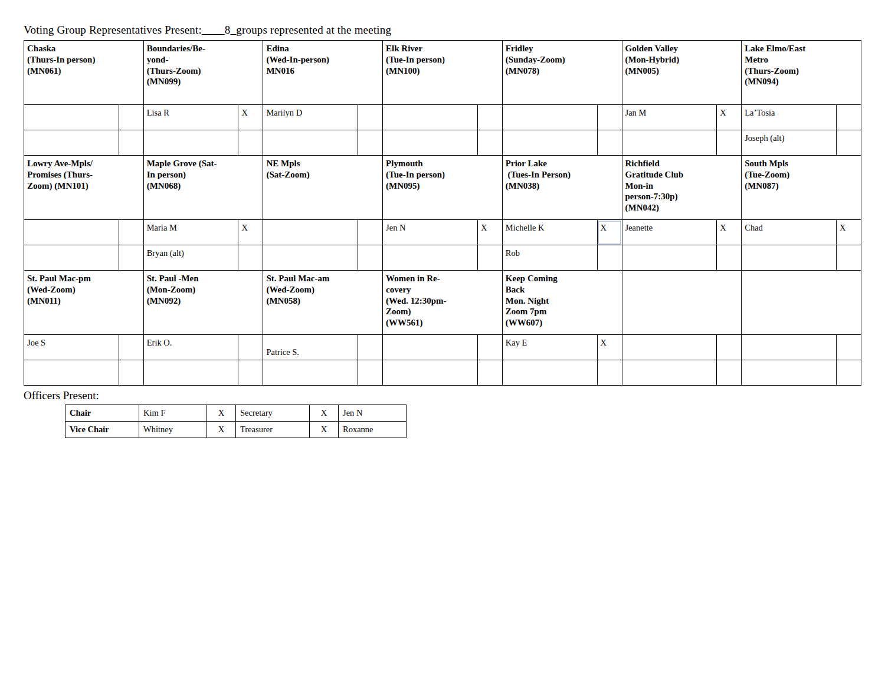Voting Group Representatives Present:____8_groups represented at the meeting
| Chaska (Thurs-In person) (MN061) | Boundaries/Be- yond- (Thurs-Zoom) (MN099) | Edina (Wed-In-person) MN016 | Elk River (Tue-In person) (MN100) | Fridley (Sunday-Zoom) (MN078) | Golden Valley (Mon-Hybrid) (MN005) | Lake Elmo/East Metro (Thurs-Zoom) (MN094) |
| | | Lisa R | X | Marilyn D | | | | | | Jan M | X | La’Tosia | |
| | | | | | | | | | | | | Joseph (alt) | |
| Lowry Ave-Mpls/ Promises (Thurs- Zoom) (MN101) | Maple Grove (Sat- In person) (MN068) | NE Mpls (Sat-Zoom) | Plymouth (Tue-In person) (MN095) | Prior Lake (Tues-In Person) (MN038) | Richfield Gratitude Club Mon-in person-7:30p) (MN042) | South Mpls (Tue-Zoom) (MN087) |
| | | Maria M | X | | | Jen N | X | Michelle K | X | Jeanette | X | Chad | X |
| | | Bryan (alt) | | | | | | Rob | | | | | |
| St. Paul Mac-pm (Wed-Zoom) (MN011) | St. Paul -Men (Mon-Zoom) (MN092) | St. Paul Mac-am (Wed-Zoom) (MN058) | Women in Re- covery (Wed. 12:30pm- Zoom) (WW561) | Keep Coming Back Mon. Night Zoom 7pm (WW607) | | |
| Joe S | | Erik O. | | Patrice S. | | | | Kay E | X | | | | |
Officers Present:
| Chair | Kim F | X | Secretary | X | Jen N |
| Vice Chair | Whitney | X | Treasurer | X | Roxanne |